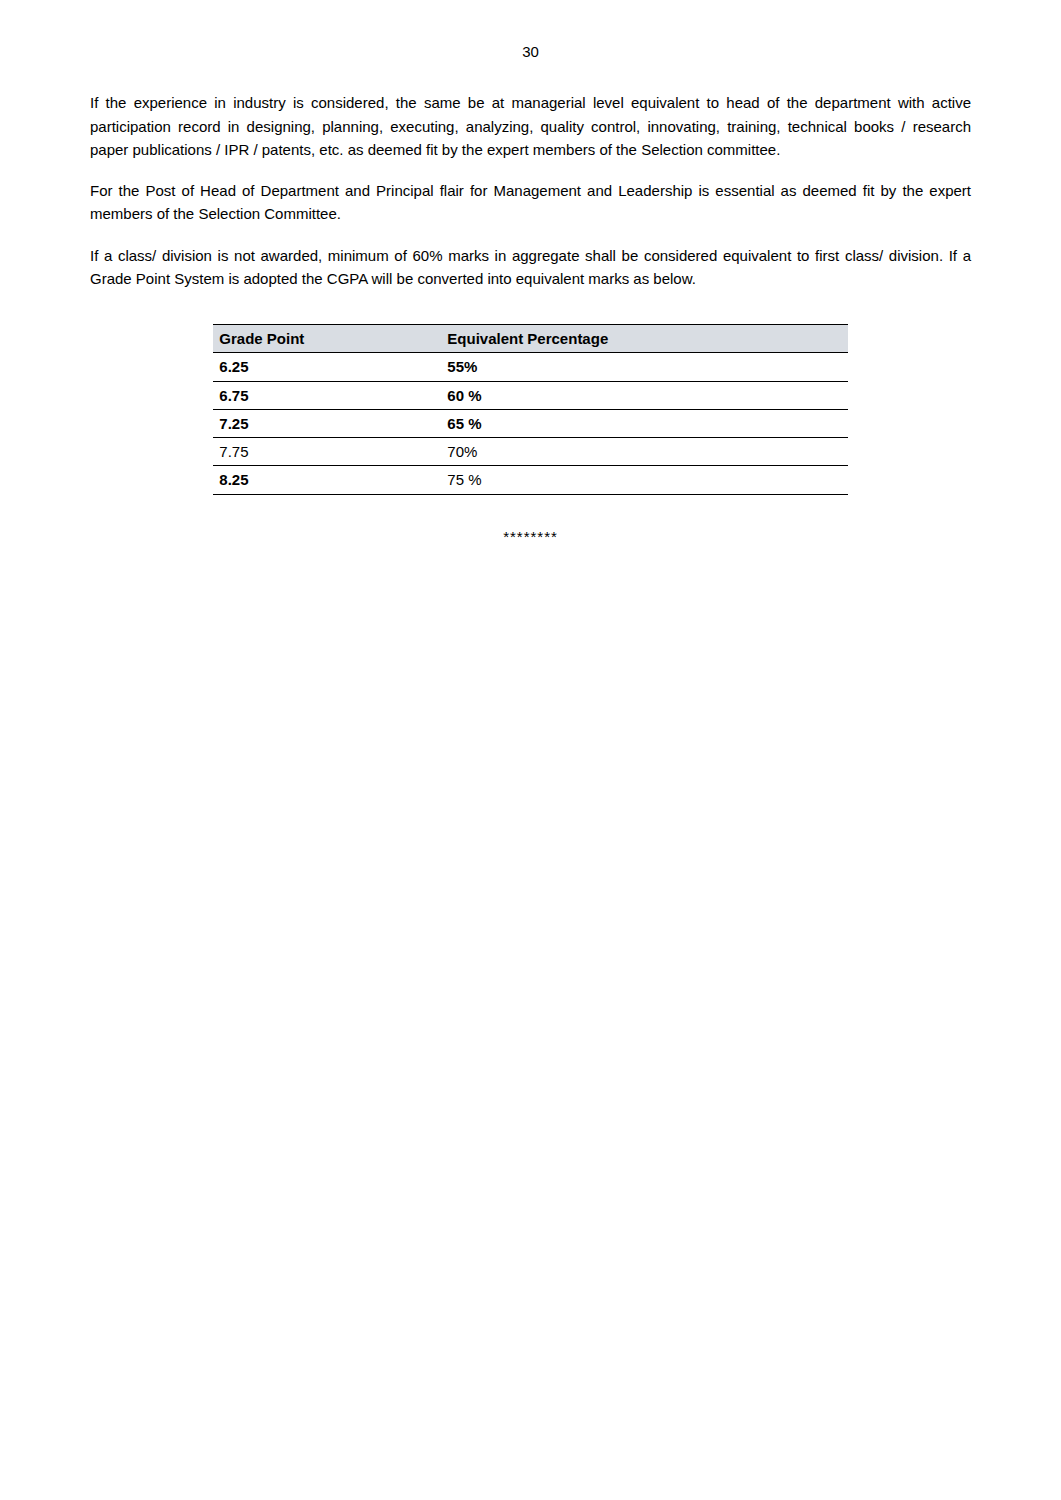30
If the experience in industry is considered, the same be at managerial level equivalent to head of the department with active participation record in designing, planning, executing, analyzing, quality control, innovating, training, technical books / research paper publications / IPR / patents, etc. as deemed fit by the expert members of the Selection committee.
For the Post of Head of Department and Principal flair for Management and Leadership is essential as deemed fit by the expert members of the Selection Committee.
If a class/ division is not awarded, minimum of 60% marks in aggregate shall be considered equivalent to first class/ division. If a Grade Point System is adopted the CGPA will be converted into equivalent marks as below.
| Grade Point | Equivalent Percentage |
| --- | --- |
| 6.25 | 55% |
| 6.75 | 60 % |
| 7.25 | 65 % |
| 7.75 | 70% |
| 8.25 | 75 % |
********